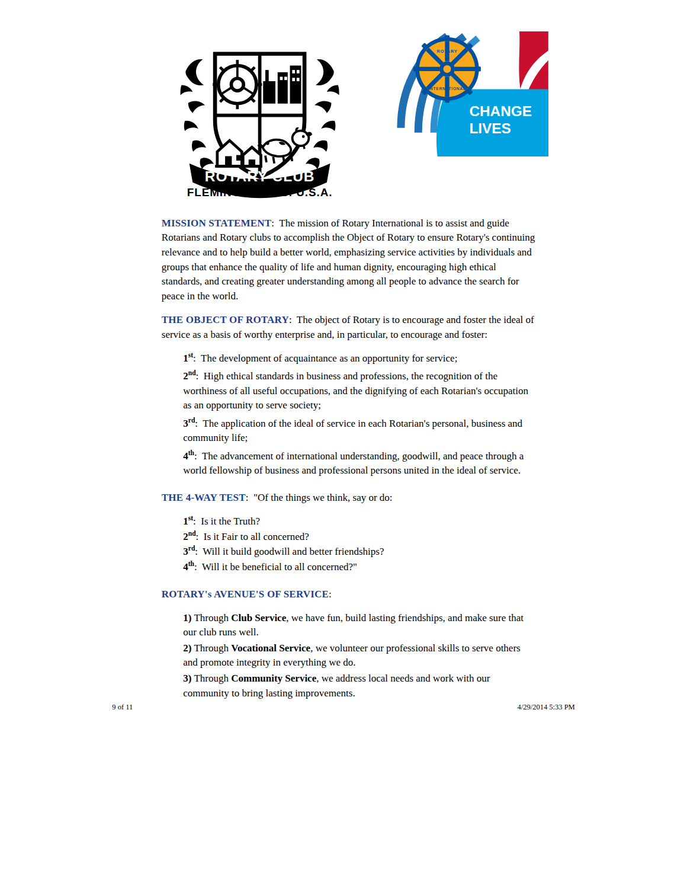ROTARY CLUB FLEMINGTON N.J. U.S.A.
ROTARY INTERNATIONAL CHANGE LIVES
MISSION STATEMENT
: The mission of Rotary International is to assist and guide Rotarians and Rotary clubs to accomplish the Object of Rotary to ensure Rotary's continuing relevance and to help build a better world, emphasizing service activities by individuals and groups that enhance the quality of life and human dignity, encouraging high ethical standards, and creating greater understanding among all people to advance the search for peace in the world.
THE OBJECT OF ROTARY
: The object of Rotary is to encourage and foster the ideal of service as a basis of worthy enterprise and, in particular, to encourage and foster:
1st: The development of acquaintance as an opportunity for service;
2nd: High ethical standards in business and professions, the recognition of the worthiness of all useful occupations, and the dignifying of each Rotarian's occupation as an opportunity to serve society;
3rd: The application of the ideal of service in each Rotarian's personal, business and community life;
4th: The advancement of international understanding, goodwill, and peace through a world fellowship of business and professional persons united in the ideal of service.
THE 4-WAY TEST
: "Of the things we think, say or do:
1st: Is it the Truth?
2nd: Is it Fair to all concerned?
3rd: Will it build goodwill and better friendships?
4th: Will it be beneficial to all concerned?"
ROTARY's AVENUE'S OF SERVICE
:
1) Through Club Service, we have fun, build lasting friendships, and make sure that our club runs well.
2) Through Vocational Service, we volunteer our professional skills to serve others and promote integrity in everything we do.
3) Through Community Service, we address local needs and work with our community to bring lasting improvements.
9 of 11 4/29/2014 5:33 PM